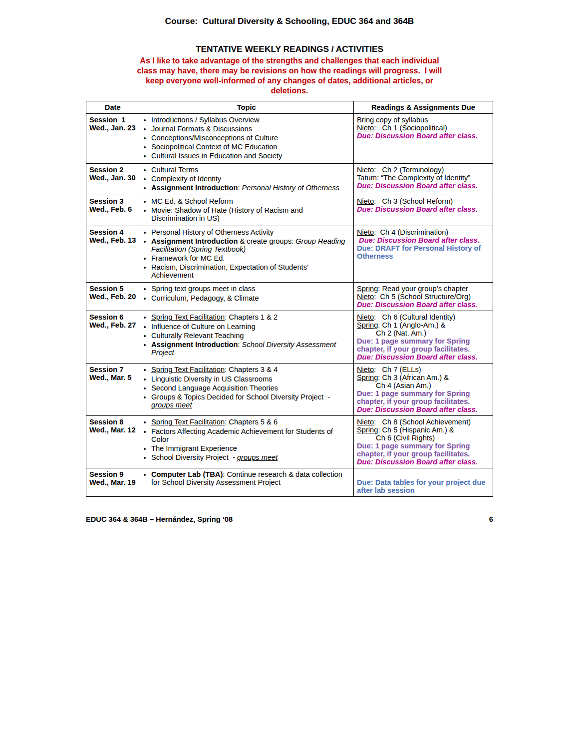Course: Cultural Diversity & Schooling, EDUC 364 and 364B
TENTATIVE WEEKLY READINGS / ACTIVITIES
As I like to take advantage of the strengths and challenges that each individual class may have, there may be revisions on how the readings will progress. I will keep everyone well-informed of any changes of dates, additional articles, or deletions.
| Date | Topic | Readings & Assignments Due |
| --- | --- | --- |
| Session 1 Wed., Jan. 23 | Introductions / Syllabus Overview Journal Formats & Discussions Conceptions/Misconceptions of Culture Sociopolitical Context of MC Education Cultural Issues in Education and Society | Bring copy of syllabus Nieto : Ch 1 (Sociopolitical) Due: Discussion Board after class. |
| Session 2 Wed., Jan. 30 | Cultural Terms Complexity of Identity Assignment Introduction : Personal History of Otherness | Nieto : Ch 2 (Terminology) Tatum : “The Complexity of Identity” Due: Discussion Board after class. |
| Session 3 Wed., Feb. 6 | MC Ed. & School Reform Movie: Shadow of Hate (History of Racism and Discrimination in US) | Nieto : Ch 3 (School Reform) Due: Discussion Board after class. |
| Session 4 Wed., Feb. 13 | Personal History of Otherness Activity Assignment Introduction & create groups: Group Reading Facilitation (Spring Textbook) Framework for MC Ed. Racism, Discrimination, Expectation of Students’ Achievement | Nieto : Ch 4 (Discrimination) Due: Discussion Board after class. Due: DRAFT for Personal History of Otherness |
| Session 5 Wed., Feb. 20 | Spring text groups meet in class Curriculum, Pedagogy, & Climate | Spring : Read your group’s chapter Nieto : Ch 5 (School Structure/Org) Due: Discussion Board after class. |
| Session 6 Wed., Feb. 27 | Spring Text Facilitation : Chapters 1 & 2 Influence of Culture on Learning Culturally Relevant Teaching Assignment Introduction : School Diversity Assessment Project | Nieto : Ch 6 (Cultural Identity) Spring : Ch 1 (Anglo-Am.) & Ch 2 (Nat. Am.) Due: 1 page summary for Spring chapter, if your group facilitates. Due: Discussion Board after class. |
| Session 7 Wed., Mar. 5 | Spring Text Facilitation : Chapters 3 & 4 Linguistic Diversity in US Classrooms Second Language Acquisition Theories Groups & Topics Decided for School Diversity Project - groups meet | Nieto : Ch 7 (ELLs) Spring : Ch 3 (African Am.) & Ch 4 (Asian Am.) Due: 1 page summary for Spring chapter, if your group facilitates. Due: Discussion Board after class. |
| Session 8 Wed., Mar. 12 | Spring Text Facilitation : Chapters 5 & 6 Factors Affecting Academic Achievement for Students of Color The Immigrant Experience School Diversity Project - groups meet | Nieto : Ch 8 (School Achievement) Spring : Ch 5 (Hispanic Am.) & Ch 6 (Civil Rights) Due: 1 page summary for Spring chapter, if your group facilitates. Due: Discussion Board after class. |
| Session 9 Wed., Mar. 19 | Computer Lab (TBA) : Continue research & data collection for School Diversity Assessment Project | Due: Data tables for your project due after lab session |
EDUC 364 & 364B – Hernández, Spring ‘08 6